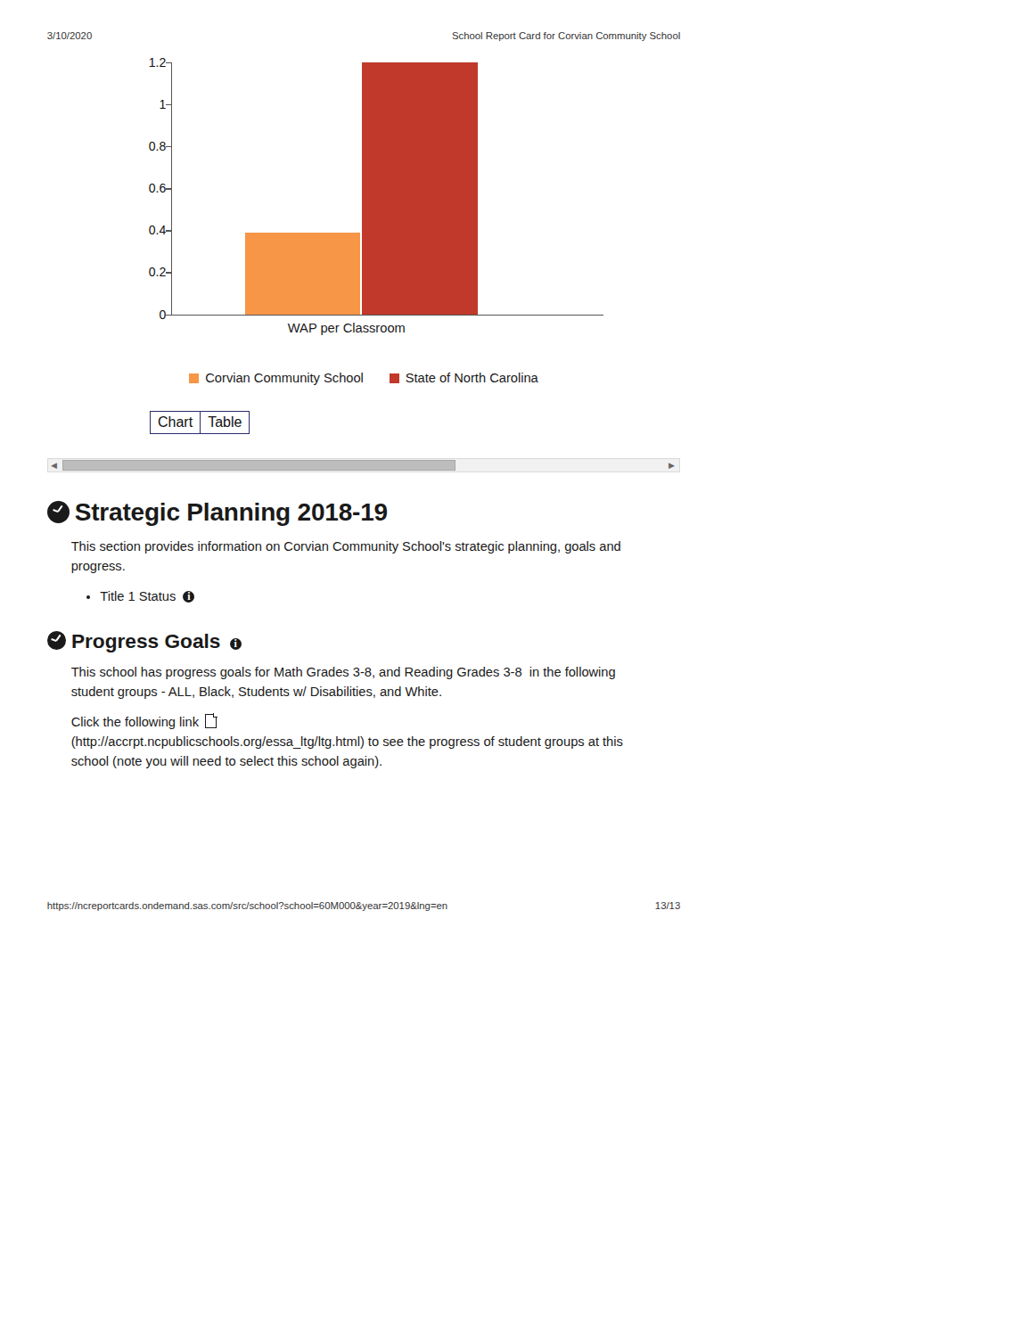3/10/2020
School Report Card for Corvian Community School
1.2
1
0.8
0.6
0.4
0.2
0
WAP per Classroom
Corvian Community School
State of North Carolina
Chart Table
◀
▶
Strategic Planning 2018-19
This section provides information on Corvian Community School's strategic planning, goals and progress.
Title 1 Status i
Progress Goals i
This school has progress goals for Math Grades 3-8, and Reading Grades 3-8 in the following student groups - ALL, Black, Students w/ Disabilities, and White.
Click the following link
(http://accrpt.ncpublicschools.org/essa_ltg/ltg.html) to see the progress of student groups at this school (note you will need to select this school again).
https://ncreportcards.ondemand.sas.com/src/school?school=60M000&year=2019&lng=en
13/13